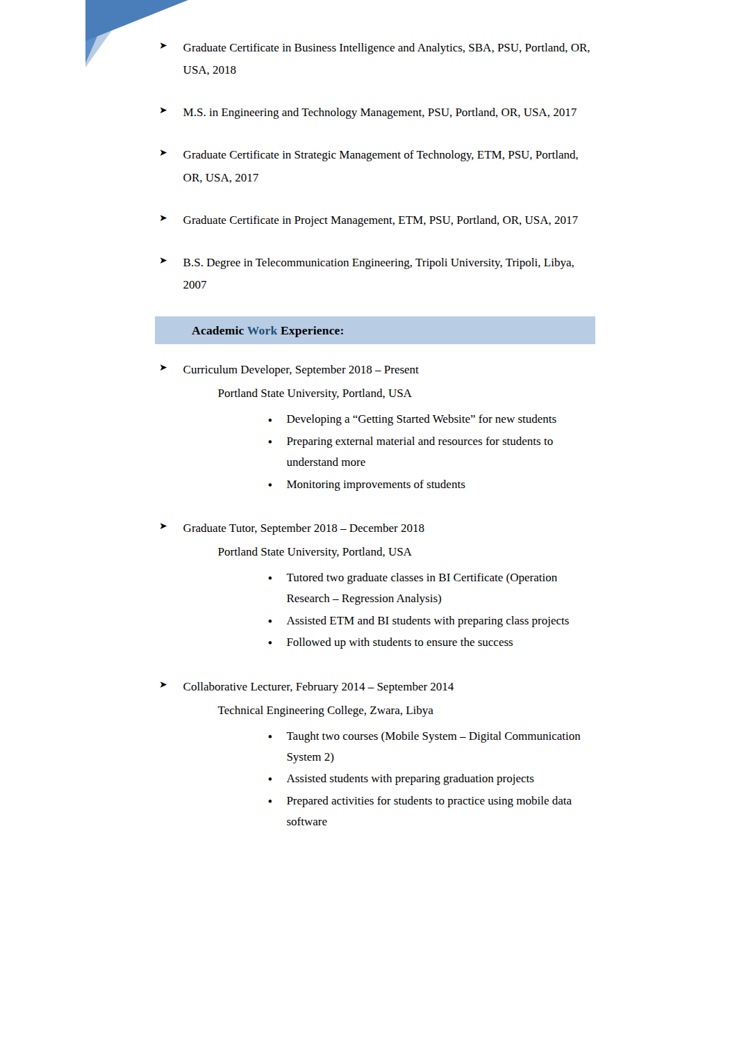2
Graduate Certificate in Business Intelligence and Analytics, SBA, PSU, Portland, OR, USA, 2018
M.S. in Engineering and Technology Management, PSU, Portland, OR, USA, 2017
Graduate Certificate in Strategic Management of Technology, ETM, PSU, Portland, OR, USA, 2017
Graduate Certificate in Project Management, ETM, PSU, Portland, OR, USA, 2017
B.S. Degree in Telecommunication Engineering, Tripoli University, Tripoli, Libya, 2007
Academic Work Experience:
Curriculum Developer, September 2018 – Present
Portland State University, Portland, USA
Developing a “Getting Started Website” for new students
Preparing external material and resources for students to understand more
Monitoring improvements of students
Graduate Tutor, September 2018 – December 2018
Portland State University, Portland, USA
Tutored two graduate classes in BI Certificate (Operation Research – Regression Analysis)
Assisted ETM and BI students with preparing class projects
Followed up with students to ensure the success
Collaborative Lecturer, February 2014 – September 2014
Technical Engineering College, Zwara, Libya
Taught two courses (Mobile System – Digital Communication System 2)
Assisted students with preparing graduation projects
Prepared activities for students to practice using mobile data software